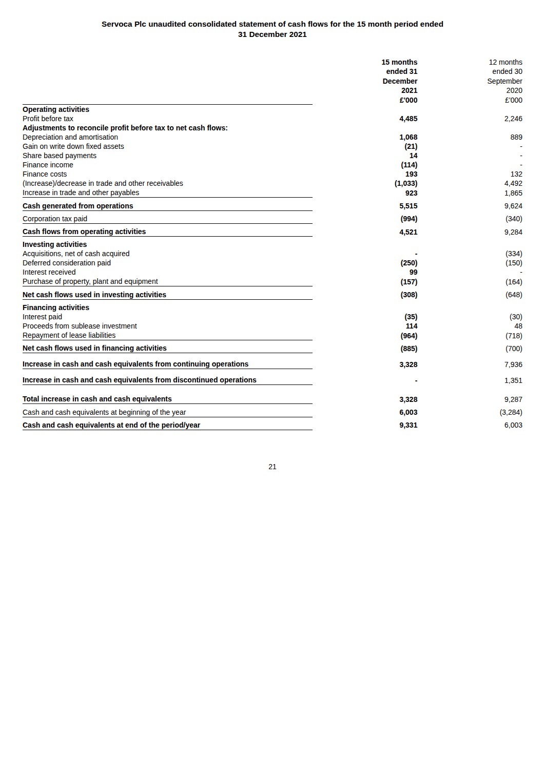Servoca Plc unaudited consolidated statement of cash flows for the 15 month period ended
31 December 2021
| | 15 months | 12 months |
| | ended 31 | ended 30 |
| | December | September |
| | 2021 | 2020 |
| | £'000 | £'000 |
| Operating activities | | |
| Profit before tax | 4,485 | 2,246 |
| Adjustments to reconcile profit before tax to net cash flows: | | |
| Depreciation and amortisation | 1,068 | 889 |
| Gain on write down fixed assets | (21) | - |
| Share based payments | 14 | - |
| Finance income | (114) | - |
| Finance costs | 193 | 132 |
| (Increase)/decrease in trade and other receivables | (1,033) | 4,492 |
| Increase in trade and other payables | 923 | 1,865 |
| Cash generated from operations | 5,515 | 9,624 |
| Corporation tax paid | (994) | (340) |
| Cash flows from operating activities | 4,521 | 9,284 |
| Investing activities | | |
| Acquisitions, net of cash acquired | - | (334) |
| Deferred consideration paid | (250) | (150) |
| Interest received | 99 | - |
| Purchase of property, plant and equipment | (157) | (164) |
| Net cash flows used in investing activities | (308) | (648) |
| Financing activities | | |
| Interest paid | (35) | (30) |
| Proceeds from sublease investment | 114 | 48 |
| Repayment of lease liabilities | (964) | (718) |
| Net cash flows used in financing activities | (885) | (700) |
| Increase in cash and cash equivalents from continuing operations | 3,328 | 7,936 |
| Increase in cash and cash equivalents from discontinued operations | - | 1,351 |
| Total increase in cash and cash equivalents | 3,328 | 9,287 |
| Cash and cash equivalents at beginning of the year | 6,003 | (3,284) |
| Cash and cash equivalents at end of the period/year | 9,331 | 6,003 |
21